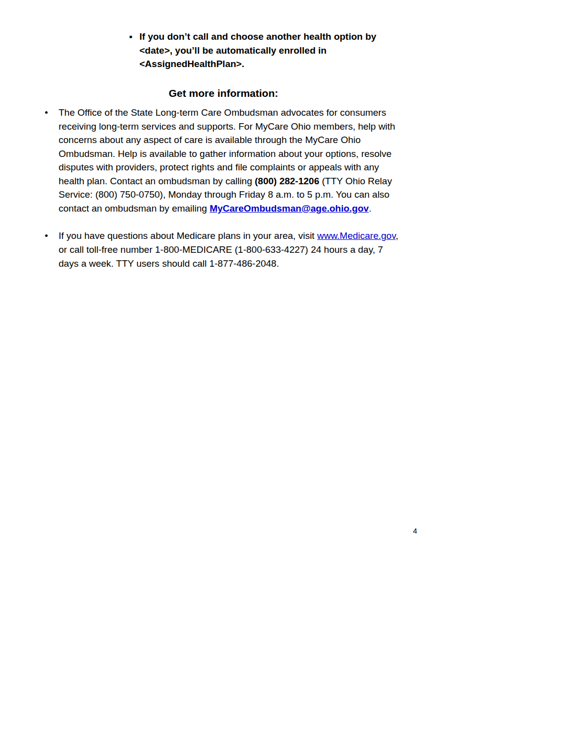▪ If you don’t call and choose another health option by <date>, you’ll be automatically enrolled in <AssignedHealthPlan>.
Get more information:
• The Office of the State Long-term Care Ombudsman advocates for consumers receiving long-term services and supports. For MyCare Ohio members, help with concerns about any aspect of care is available through the MyCare Ohio Ombudsman. Help is available to gather information about your options, resolve disputes with providers, protect rights and file complaints or appeals with any health plan. Contact an ombudsman by calling (800) 282-1206 (TTY Ohio Relay Service: (800) 750-0750), Monday through Friday 8 a.m. to 5 p.m. You can also contact an ombudsman by emailing MyCareOmbudsman@age.ohio.gov.
• If you have questions about Medicare plans in your area, visit www.Medicare.gov, or call toll-free number 1-800-MEDICARE (1-800-633-4227) 24 hours a day, 7 days a week. TTY users should call 1-877-486-2048.
4